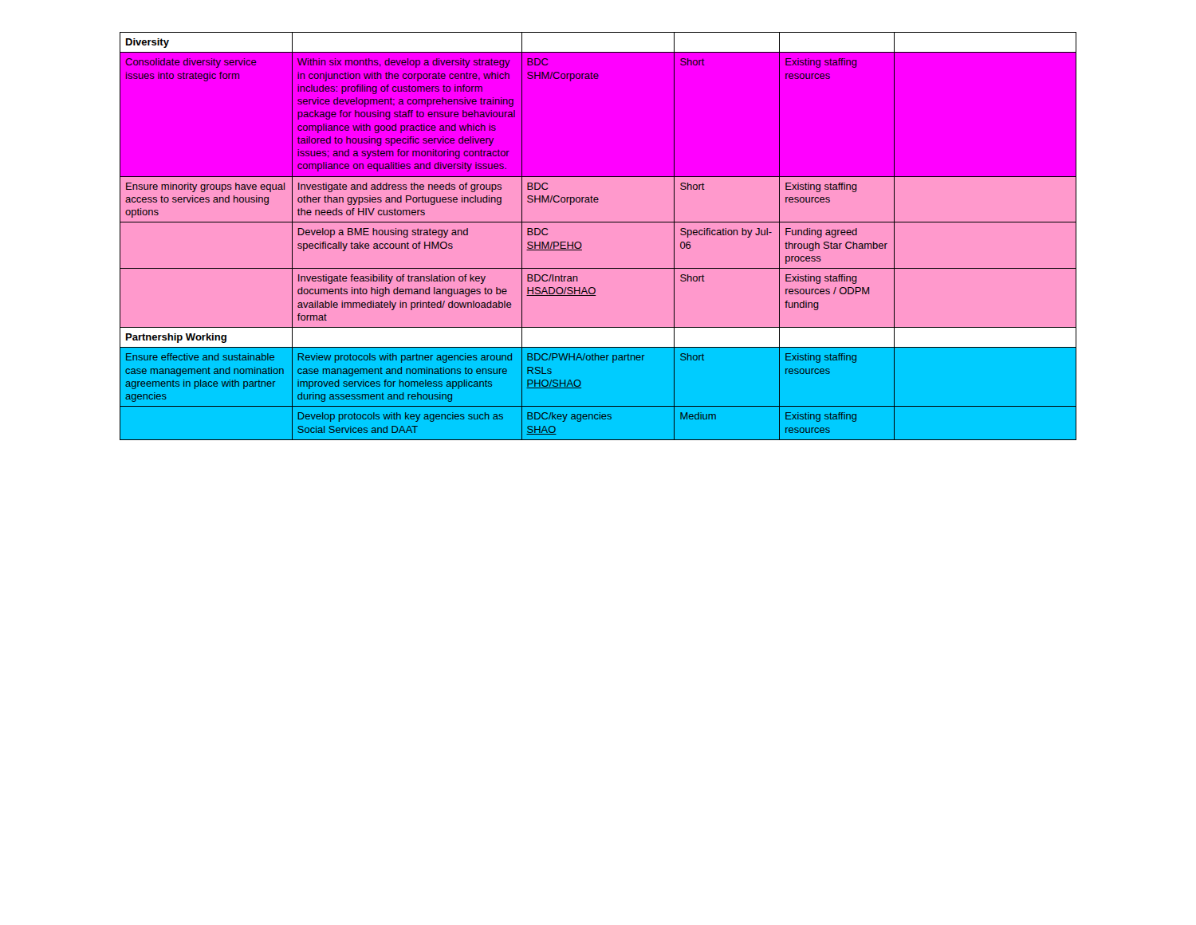| Diversity | | | | | |
| Consolidate diversity service issues into strategic form | Within six months, develop a diversity strategy in conjunction with the corporate centre, which includes: profiling of customers to inform service development; a comprehensive training package for housing staff to ensure behavioural compliance with good practice and which is tailored to housing specific service delivery issues; and a system for monitoring contractor compliance on equalities and diversity issues. | BDC SHM/Corporate | Short | Existing staffing resources | |
| Ensure minority groups have equal access to services and housing options | Investigate and address the needs of groups other than gypsies and Portuguese including the needs of HIV customers | BDC SHM/Corporate | Short | Existing staffing resources | |
| | Develop a BME housing strategy and specifically take account of HMOs | BDC SHM/PEHO | Specification by Jul-06 | Funding agreed through Star Chamber process | |
| | Investigate feasibility of translation of key documents into high demand languages to be available immediately in printed/ downloadable format | BDC/Intran HSADO/SHAO | Short | Existing staffing resources / ODPM funding | |
| Partnership Working | | | | | |
| Ensure effective and sustainable case management and nomination agreements in place with partner agencies | Review protocols with partner agencies around case management and nominations to ensure improved services for homeless applicants during assessment and rehousing | BDC/PWHA/other partner RSLs PHO/SHAO | Short | Existing staffing resources | |
| | Develop protocols with key agencies such as Social Services and DAAT | BDC/key agencies SHAO | Medium | Existing staffing resources | |